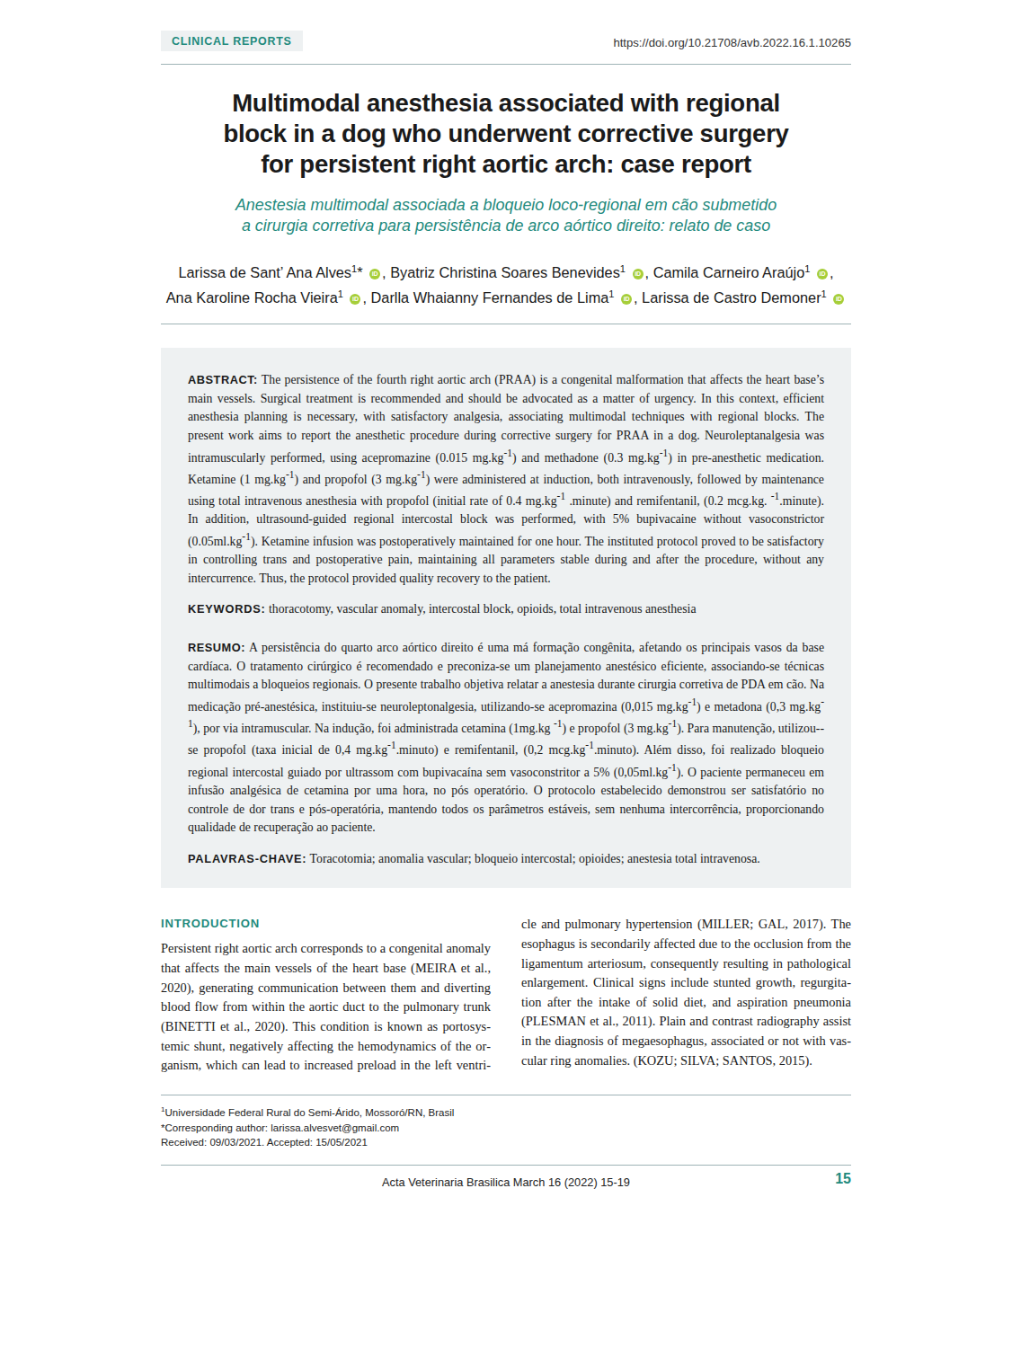Clinical Reports
https://doi.org/10.21708/avb.2022.16.1.10265
Multimodal anesthesia associated with regional
block in a dog who underwent corrective surgery
for persistent right aortic arch: case report
Anestesia multimodal associada a bloqueio loco-regional em cão submetido
a cirurgia corretiva para persistência de arco aórtico direito: relato de caso
Larissa de Sant’ Ana Alves1* , Byatriz Christina Soares Benevides1 , Camila Carneiro Araújo1 ,
Ana Karoline Rocha Vieira1 , Darlla Whaianny Fernandes de Lima1 , Larissa de Castro Demoner1
ABSTRACT: The persistence of the fourth right aortic arch (PRAA) is a congenital malformation that affects the heart base’s main vessels. Surgical treatment is recommended and should be advocated as a matter of urgency. In this context, efficient anesthesia planning is necessary, with satisfactory analgesia, associating multimodal techniques with regional blocks. The present work aims to report the anesthetic procedure during corrective surgery for PRAA in a dog. Neuroleptanalgesia was intramuscularly performed, using acepromazine (0.015 mg.kg-1) and methadone (0.3 mg.kg-1) in pre-anesthetic medication. Ketamine (1 mg.kg-1) and propofol (3 mg.kg-1) were administered at induction, both intravenously, followed by maintenance using total intravenous anesthesia with propofol (initial rate of 0.4 mg.kg-1 .minute) and remifentanil, (0.2 mcg.kg. -1.minute). In addition, ultrasound-guided regional intercostal block was performed, with 5% bupivacaine without vasoconstrictor (0.05ml.kg-1). Ketamine infusion was postoperatively maintained for one hour. The instituted protocol proved to be satisfactory in controlling trans and postoperative pain, maintaining all parameters stable during and after the procedure, without any intercurrence. Thus, the protocol provided quality recovery to the patient.
KEYWORDS: thoracotomy, vascular anomaly, intercostal block, opioids, total intravenous anesthesia
RESUMO: A persistência do quarto arco aórtico direito é uma má formação congênita, afetando os principais vasos da base cardíaca. O tratamento cirúrgico é recomendado e preconiza-se um planejamento anestésico eficiente, associando-se técnicas multimodais a bloqueios regionais. O presente trabalho objetiva relatar a anestesia durante cirurgia corretiva de PDA em cão. Na medicação pré-anestésica, instituiu-se neuroleptonalgesia, utilizando-se acepromazina (0,015 mg.kg-1) e metadona (0,3 mg.kg-1), por via intramuscular. Na indução, foi administrada cetamina (1mg.kg -1) e propofol (3 mg.kg-1). Para manutenção, utilizou--se propofol (taxa inicial de 0,4 mg.kg-1.minuto) e remifentanil, (0,2 mcg.kg-1.minuto). Além disso, foi realizado bloqueio regional intercostal guiado por ultrassom com bupivacaína sem vasoconstritor a 5% (0,05ml.kg-1). O paciente permaneceu em infusão analgésica de cetamina por uma hora, no pós operatório. O protocolo estabelecido demonstrou ser satisfatório no controle de dor trans e pós-operatória, mantendo todos os parâmetros estáveis, sem nenhuma intercorrência, proporcionando qualidade de recuperação ao paciente.
PALAVRAS-CHAVE: Toracotomia; anomalia vascular; bloqueio intercostal; opioides; anestesia total intravenosa.
Introduction
Persistent right aortic arch corresponds to a congenital anomaly that affects the main vessels of the heart base (MEIRA et al., 2020), generating communication between them and diverting blood flow from within the aortic duct to the pulmonary trunk (BINETTI et al., 2020). This condition is known as portosystemic shunt, negatively affecting the hemodynamics of the organism, which can lead to increased preload in the left ventricle and pulmonary hypertension (MILLER; GAL, 2017). The esophagus is secondarily affected due to the occlusion from the ligamentum arteriosum, consequently resulting in pathological enlargement. Clinical signs include stunted growth, regurgitation after the intake of solid diet, and aspiration pneumonia (PLESMAN et al., 2011). Plain and contrast radiography assist in the diagnosis of megaesophagus, associated or not with vascular ring anomalies. (KOZU; SILVA; SANTOS, 2015).
1Universidade Federal Rural do Semi-Árido, Mossoró/RN, Brasil
*Corresponding author: larissa.alvesvet@gmail.com
Received: 09/03/2021. Accepted: 15/05/2021
Acta Veterinaria Brasilica March 16 (2022) 15-19
15